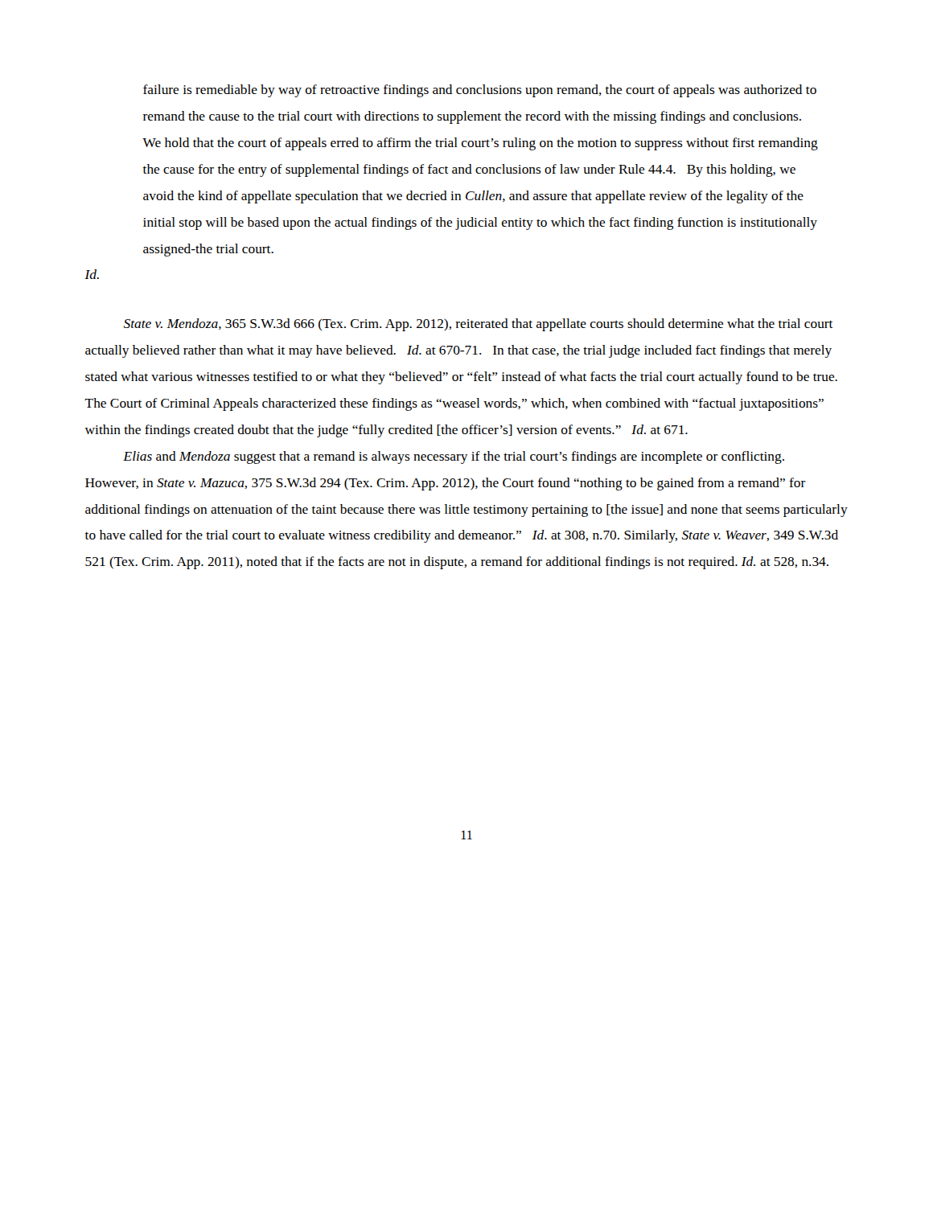failure is remediable by way of retroactive findings and conclusions upon remand, the court of appeals was authorized to remand the cause to the trial court with directions to supplement the record with the missing findings and conclusions. We hold that the court of appeals erred to affirm the trial court’s ruling on the motion to suppress without first remanding the cause for the entry of supplemental findings of fact and conclusions of law under Rule 44.4. By this holding, we avoid the kind of appellate speculation that we decried in Cullen, and assure that appellate review of the legality of the initial stop will be based upon the actual findings of the judicial entity to which the fact finding function is institutionally assigned-the trial court.
Id.
State v. Mendoza, 365 S.W.3d 666 (Tex. Crim. App. 2012), reiterated that appellate courts should determine what the trial court actually believed rather than what it may have believed. Id. at 670-71. In that case, the trial judge included fact findings that merely stated what various witnesses testified to or what they “believed” or “felt” instead of what facts the trial court actually found to be true. The Court of Criminal Appeals characterized these findings as “weasel words,” which, when combined with “factual juxtapositions” within the findings created doubt that the judge “fully credited [the officer’s] version of events.” Id. at 671.
Elias and Mendoza suggest that a remand is always necessary if the trial court’s findings are incomplete or conflicting. However, in State v. Mazuca, 375 S.W.3d 294 (Tex. Crim. App. 2012), the Court found “nothing to be gained from a remand” for additional findings on attenuation of the taint because there was little testimony pertaining to [the issue] and none that seems particularly to have called for the trial court to evaluate witness credibility and demeanor.” Id. at 308, n.70. Similarly, State v. Weaver, 349 S.W.3d 521 (Tex. Crim. App. 2011), noted that if the facts are not in dispute, a remand for additional findings is not required. Id. at 528, n.34.
11